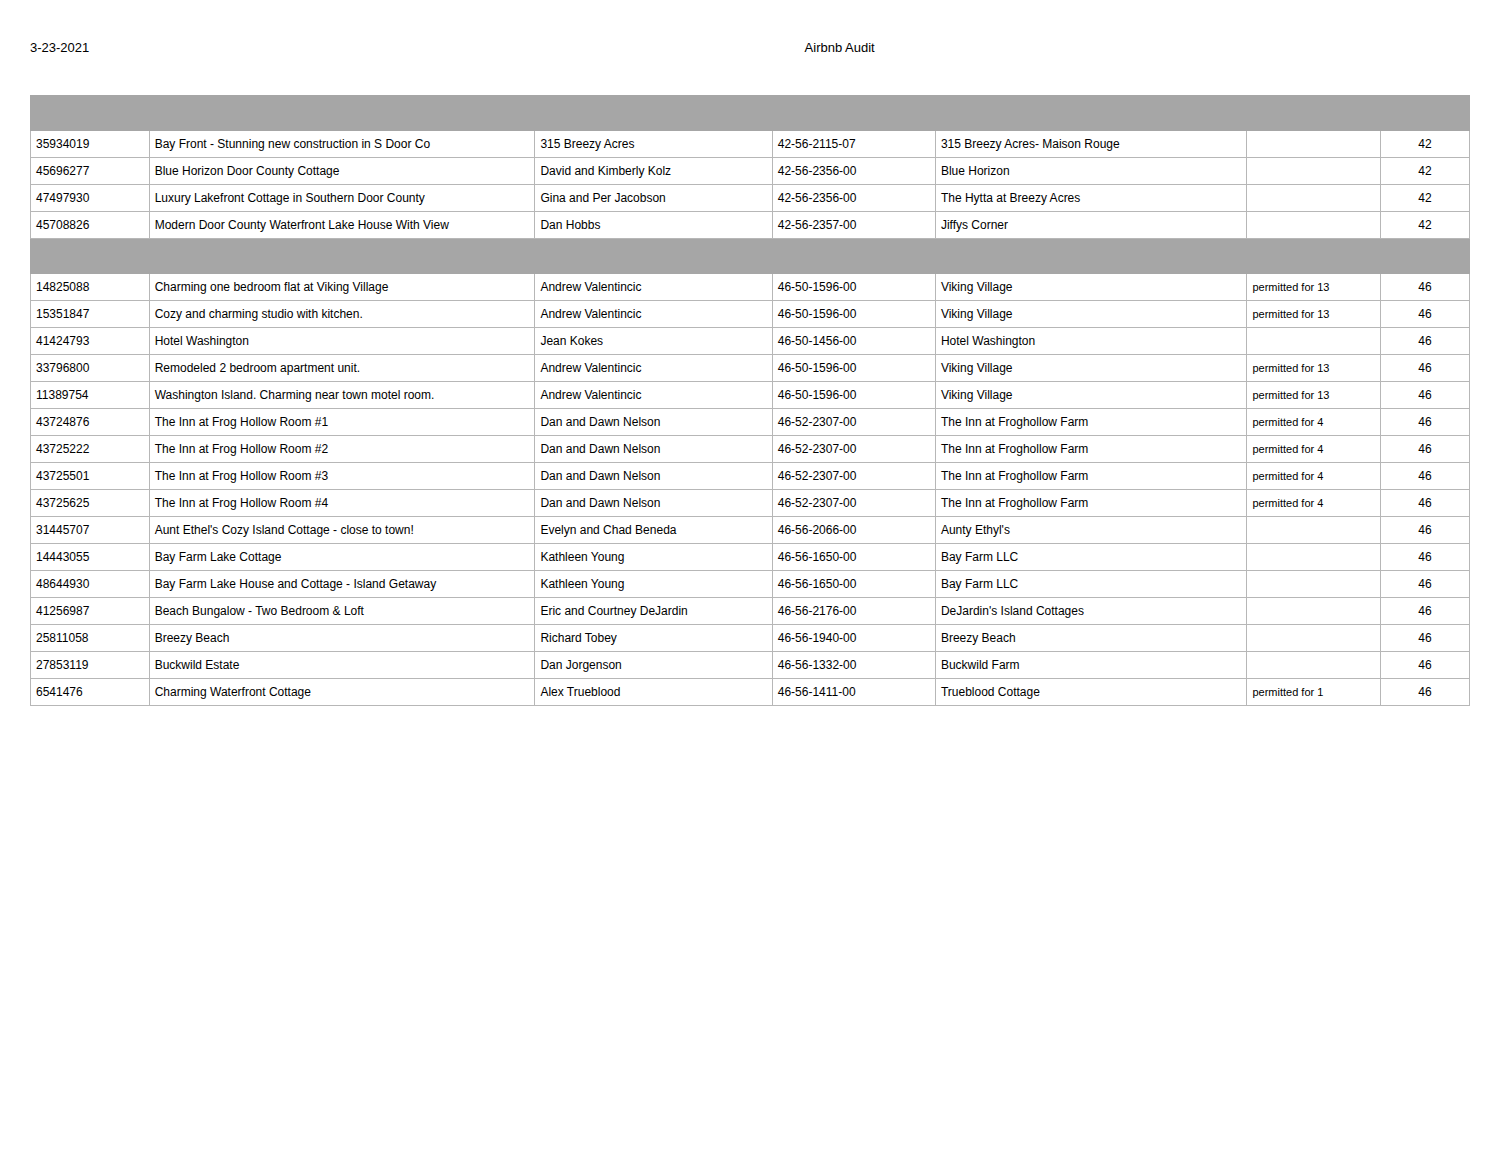3-23-2021
Airbnb Audit
| 35934019 | Bay Front - Stunning new construction in S Door Co | 315 Breezy Acres | 42-56-2115-07 | 315 Breezy Acres- Maison Rouge | | 42 |
| 45696277 | Blue Horizon Door County Cottage | David and Kimberly Kolz | 42-56-2356-00 | Blue Horizon | | 42 |
| 47497930 | Luxury Lakefront Cottage in Southern Door County | Gina and Per Jacobson | 42-56-2356-00 | The Hytta at Breezy Acres | | 42 |
| 45708826 | Modern Door County Waterfront Lake House With View | Dan Hobbs | 42-56-2357-00 | Jiffys Corner | | 42 |
| 14825088 | Charming one bedroom flat at Viking Village | Andrew Valentincic | 46-50-1596-00 | Viking Village | permitted for 13 | 46 |
| 15351847 | Cozy and charming studio with kitchen. | Andrew Valentincic | 46-50-1596-00 | Viking Village | permitted for 13 | 46 |
| 41424793 | Hotel Washington | Jean Kokes | 46-50-1456-00 | Hotel Washington | | 46 |
| 33796800 | Remodeled 2 bedroom apartment unit. | Andrew Valentincic | 46-50-1596-00 | Viking Village | permitted for 13 | 46 |
| 11389754 | Washington Island. Charming near town motel room. | Andrew Valentincic | 46-50-1596-00 | Viking Village | permitted for 13 | 46 |
| 43724876 | The Inn at Frog Hollow Room #1 | Dan and Dawn Nelson | 46-52-2307-00 | The Inn at Froghollow Farm | permitted for 4 | 46 |
| 43725222 | The Inn at Frog Hollow Room #2 | Dan and Dawn Nelson | 46-52-2307-00 | The Inn at Froghollow Farm | permitted for 4 | 46 |
| 43725501 | The Inn at Frog Hollow Room #3 | Dan and Dawn Nelson | 46-52-2307-00 | The Inn at Froghollow Farm | permitted for 4 | 46 |
| 43725625 | The Inn at Frog Hollow Room #4 | Dan and Dawn Nelson | 46-52-2307-00 | The Inn at Froghollow Farm | permitted for 4 | 46 |
| 31445707 | Aunt Ethel's Cozy Island Cottage - close to town! | Evelyn and Chad Beneda | 46-56-2066-00 | Aunty Ethyl's | | 46 |
| 14443055 | Bay Farm Lake Cottage | Kathleen Young | 46-56-1650-00 | Bay Farm LLC | | 46 |
| 48644930 | Bay Farm Lake House and Cottage - Island Getaway | Kathleen Young | 46-56-1650-00 | Bay Farm LLC | | 46 |
| 41256987 | Beach Bungalow - Two Bedroom & Loft | Eric and Courtney DeJardin | 46-56-2176-00 | DeJardin's Island Cottages | | 46 |
| 25811058 | Breezy Beach | Richard Tobey | 46-56-1940-00 | Breezy Beach | | 46 |
| 27853119 | Buckwild Estate | Dan Jorgenson | 46-56-1332-00 | Buckwild Farm | | 46 |
| 6541476 | Charming Waterfront Cottage | Alex Trueblood | 46-56-1411-00 | Trueblood Cottage | permitted for 1 | 46 |